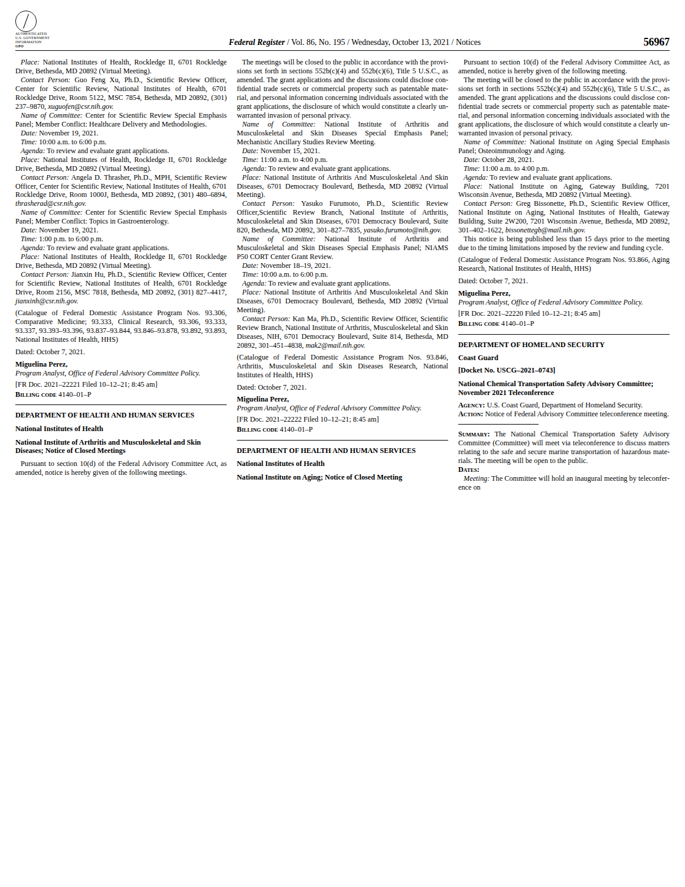Authenticated
U.S. Government
Information
GPO
Federal Register / Vol. 86, No. 195 / Wednesday, October 13, 2021 / Notices
56967
Place: National Institutes of Health, Rockledge II, 6701 Rockledge Drive, Bethesda, MD 20892 (Virtual Meeting).
Contact Person: Guo Feng Xu, Ph.D., Scientific Review Officer, Center for Scientific Review, National Institutes of Health, 6701 Rockledge Drive, Room 5122, MSC 7854, Bethesda, MD 20892, (301) 237–9870, xuguofen@csr.nih.gov.
Name of Committee: Center for Scientific Review Special Emphasis Panel; Member Conflict: Healthcare Delivery and Methodologies.
Date: November 19, 2021.
Time: 10:00 a.m. to 6:00 p.m.
Agenda: To review and evaluate grant applications.
Place: National Institutes of Health, Rockledge II, 6701 Rockledge Drive, Bethesda, MD 20892 (Virtual Meeting).
Contact Person: Angela D. Thrasher, Ph.D., MPH, Scientific Review Officer, Center for Scientific Review, National Institutes of Health, 6701 Rockledge Drive, Room 1000J, Bethesda, MD 20892, (301) 480–6894, thrasherad@csr.nih.gov.
Name of Committee: Center for Scientific Review Special Emphasis Panel; Member Conflict: Topics in Gastroenterology.
Date: November 19, 2021.
Time: 1:00 p.m. to 6:00 p.m.
Agenda: To review and evaluate grant applications.
Place: National Institutes of Health, Rockledge II, 6701 Rockledge Drive, Bethesda, MD 20892 (Virtual Meeting).
Contact Person: Jianxin Hu, Ph.D., Scientific Review Officer, Center for Scientific Review, National Institutes of Health, 6701 Rockledge Drive, Room 2156, MSC 7818, Bethesda, MD 20892, (301) 827–4417, jianxinh@csr.nih.gov.
(Catalogue of Federal Domestic Assistance Program Nos. 93.306, Comparative Medicine; 93.333, Clinical Research, 93.306, 93.333, 93.337, 93.393–93.396, 93.837–93.844, 93.846–93.878, 93.892, 93.893, National Institutes of Health, HHS)
Dated: October 7, 2021.
Miguelina Perez,
Program Analyst, Office of Federal Advisory Committee Policy.
[FR Doc. 2021–22221 Filed 10–12–21; 8:45 am]
Billing code 4140–01–P
DEPARTMENT OF HEALTH AND HUMAN SERVICES
National Institutes of Health
National Institute of Arthritis and Musculoskeletal and Skin Diseases; Notice of Closed Meetings
Pursuant to section 10(d) of the Federal Advisory Committee Act, as amended, notice is hereby given of the following meetings.
The meetings will be closed to the public in accordance with the provisions set forth in sections 552b(c)(4) and 552b(c)(6), Title 5 U.S.C., as amended. The grant applications and the discussions could disclose confidential trade secrets or commercial property such as patentable material, and personal information concerning individuals associated with the grant applications, the disclosure of which would constitute a clearly unwarranted invasion of personal privacy.
Name of Committee: National Institute of Arthritis and Musculoskeletal and Skin Diseases Special Emphasis Panel; Mechanistic Ancillary Studies Review Meeting.
Date: November 15, 2021.
Time: 11:00 a.m. to 4:00 p.m.
Agenda: To review and evaluate grant applications.
Place: National Institute of Arthritis And Musculoskeletal And Skin Diseases, 6701 Democracy Boulevard, Bethesda, MD 20892 (Virtual Meeting).
Contact Person: Yasuko Furumoto, Ph.D., Scientific Review Officer,Scientific Review Branch, National Institute of Arthritis, Musculoskeletal and Skin Diseases, 6701 Democracy Boulevard, Suite 820, Bethesda, MD 20892, 301–827–7835, yasuko.furumoto@nih.gov.
Name of Committee: National Institute of Arthritis and Musculoskeletal and Skin Diseases Special Emphasis Panel; NIAMS P50 CORT Center Grant Review.
Date: November 18–19, 2021.
Time: 10:00 a.m. to 6:00 p.m.
Agenda: To review and evaluate grant applications.
Place: National Institute of Arthritis And Musculoskeletal And Skin Diseases, 6701 Democracy Boulevard, Bethesda, MD 20892 (Virtual Meeting).
Contact Person: Kan Ma, Ph.D., Scientific Review Officer, Scientific Review Branch, National Institute of Arthritis, Musculoskeletal and Skin Diseases, NIH, 6701 Democracy Boulevard, Suite 814, Bethesda, MD 20892, 301–451–4838, mak2@mail.nih.gov.
(Catalogue of Federal Domestic Assistance Program Nos. 93.846, Arthritis, Musculoskeletal and Skin Diseases Research, National Institutes of Health, HHS)
Dated: October 7, 2021.
Miguelina Perez,
Program Analyst, Office of Federal Advisory Committee Policy.
[FR Doc. 2021–22222 Filed 10–12–21; 8:45 am]
Billing code 4140–01–P
DEPARTMENT OF HEALTH AND HUMAN SERVICES
National Institutes of Health
National Institute on Aging; Notice of Closed Meeting
Pursuant to section 10(d) of the Federal Advisory Committee Act, as amended, notice is hereby given of the following meeting.
The meeting will be closed to the public in accordance with the provisions set forth in sections 552b(c)(4) and 552b(c)(6), Title 5 U.S.C., as amended. The grant applications and the discussions could disclose confidential trade secrets or commercial property such as patentable material, and personal information concerning individuals associated with the grant applications, the disclosure of which would constitute a clearly unwarranted invasion of personal privacy.
Name of Committee: National Institute on Aging Special Emphasis Panel; Osteoimmunology and Aging.
Date: October 28, 2021.
Time: 11:00 a.m. to 4:00 p.m.
Agenda: To review and evaluate grant applications.
Place: National Institute on Aging, Gateway Building, 7201 Wisconsin Avenue, Bethesda, MD 20892 (Virtual Meeting).
Contact Person: Greg Bissonette, Ph.D., Scientific Review Officer, National Institute on Aging, National Institutes of Health, Gateway Building, Suite 2W200, 7201 Wisconsin Avenue, Bethesda, MD 20892, 301–402–1622, bissonettegb@mail.nih.gov.
This notice is being published less than 15 days prior to the meeting due to the timing limitations imposed by the review and funding cycle.
(Catalogue of Federal Domestic Assistance Program Nos. 93.866, Aging Research, National Institutes of Health, HHS)
Dated: October 7, 2021.
Miguelina Perez,
Program Analyst, Office of Federal Advisory Committee Policy.
[FR Doc. 2021–22220 Filed 10–12–21; 8:45 am]
Billing code 4140–01–P
DEPARTMENT OF HOMELAND SECURITY
Coast Guard
[Docket No. USCG–2021–0743]
National Chemical Transportation Safety Advisory Committee; November 2021 Teleconference
Agency: U.S. Coast Guard, Department of Homeland Security.
Action: Notice of Federal Advisory Committee teleconference meeting.
Summary: The National Chemical Transportation Safety Advisory Committee (Committee) will meet via teleconference to discuss matters relating to the safe and secure marine transportation of hazardous materials. The meeting will be open to the public.
Dates:
Meeting: The Committee will hold an inaugural meeting by teleconference on